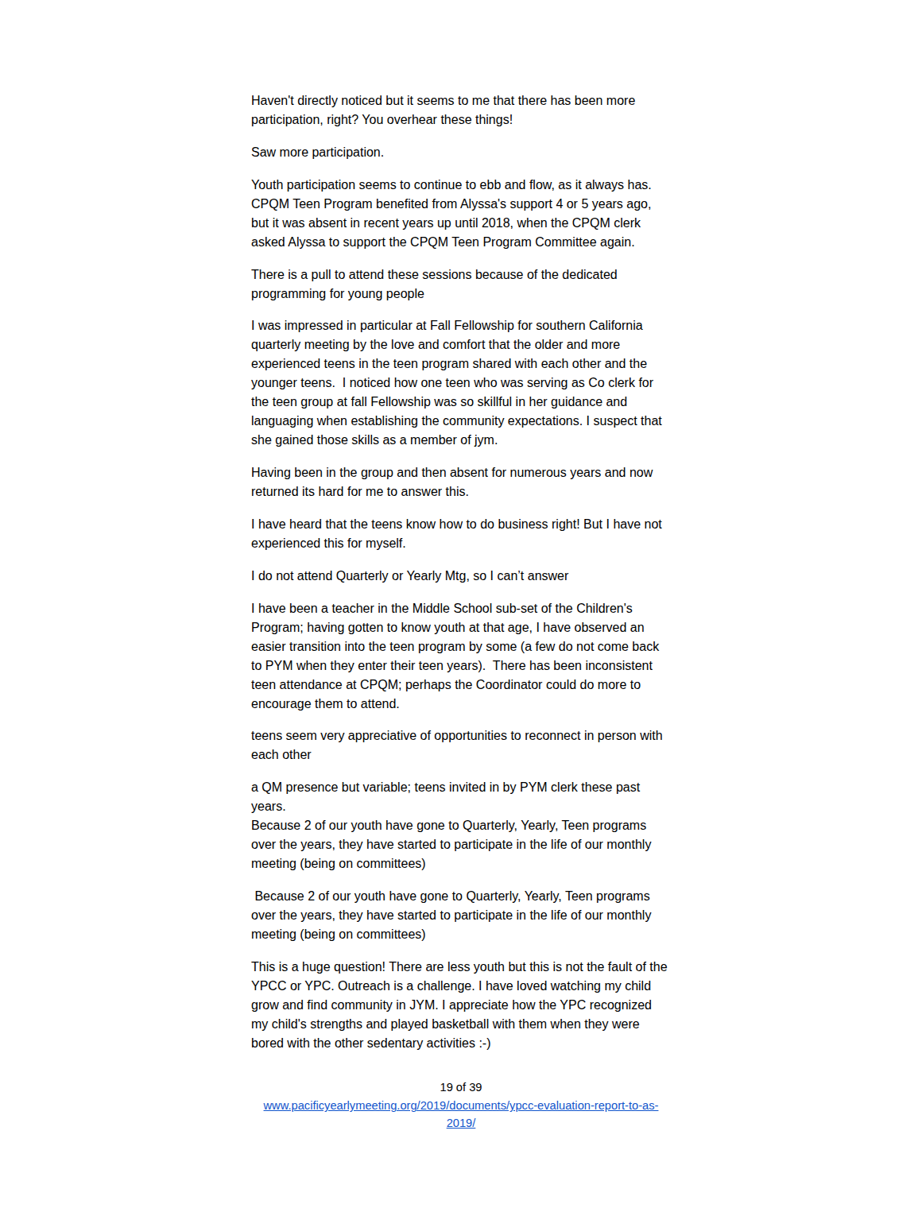Haven't directly noticed but it seems to me that there has been more participation, right? You overhear these things!
Saw more participation.
Youth participation seems to continue to ebb and flow, as it always has. CPQM Teen Program benefited from Alyssa's support 4 or 5 years ago, but it was absent in recent years up until 2018, when the CPQM clerk asked Alyssa to support the CPQM Teen Program Committee again.
There is a pull to attend these sessions because of the dedicated programming for young people
I was impressed in particular at Fall Fellowship for southern California quarterly meeting by the love and comfort that the older and more experienced teens in the teen program shared with each other and the younger teens. I noticed how one teen who was serving as Co clerk for the teen group at fall Fellowship was so skillful in her guidance and languaging when establishing the community expectations. I suspect that she gained those skills as a member of jym.
Having been in the group and then absent for numerous years and now returned its hard for me to answer this.
I have heard that the teens know how to do business right! But I have not experienced this for myself.
I do not attend Quarterly or Yearly Mtg, so I can’t answer
I have been a teacher in the Middle School sub-set of the Children's Program; having gotten to know youth at that age, I have observed an easier transition into the teen program by some (a few do not come back to PYM when they enter their teen years). There has been inconsistent teen attendance at CPQM; perhaps the Coordinator could do more to encourage them to attend.
teens seem very appreciative of opportunities to reconnect in person with each other
a QM presence but variable; teens invited in by PYM clerk these past years.
Because 2 of our youth have gone to Quarterly, Yearly, Teen programs over the years, they have started to participate in the life of our monthly meeting (being on committees)
Because 2 of our youth have gone to Quarterly, Yearly, Teen programs over the years, they have started to participate in the life of our monthly meeting (being on committees)
This is a huge question! There are less youth but this is not the fault of the YPCC or YPC. Outreach is a challenge. I have loved watching my child grow and find community in JYM. I appreciate how the YPC recognized my child's strengths and played basketball with them when they were bored with the other sedentary activities :-)
19 of 39
www.pacificyearlymeeting.org/2019/documents/ypcc-evaluation-report-to-as-2019/